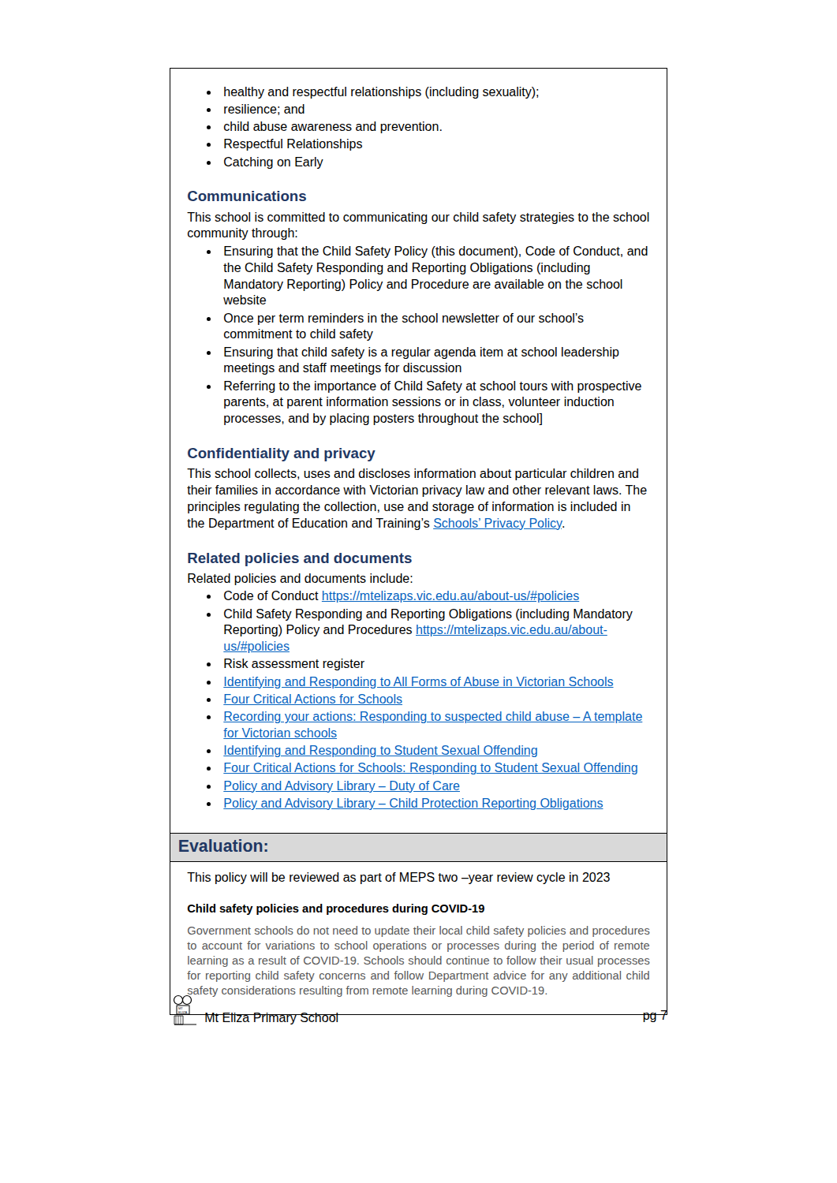healthy and respectful relationships (including sexuality);
resilience; and
child abuse awareness and prevention.
Respectful Relationships
Catching on Early
Communications
This school is committed to communicating our child safety strategies to the school community through:
Ensuring that the Child Safety Policy (this document), Code of Conduct, and the Child Safety Responding and Reporting Obligations (including Mandatory Reporting) Policy and Procedure are available on the school website
Once per term reminders in the school newsletter of our school’s commitment to child safety
Ensuring that child safety is a regular agenda item at school leadership meetings and staff meetings for discussion
Referring to the importance of Child Safety at school tours with prospective parents, at parent information sessions or in class, volunteer induction processes, and by placing posters throughout the school]
Confidentiality and privacy
This school collects, uses and discloses information about particular children and their families in accordance with Victorian privacy law and other relevant laws. The principles regulating the collection, use and storage of information is included in the Department of Education and Training’s Schools’ Privacy Policy.
Related policies and documents
Related policies and documents include:
Code of Conduct https://mtelizaps.vic.edu.au/about-us/#policies
Child Safety Responding and Reporting Obligations (including Mandatory Reporting) Policy and Procedures https://mtelizaps.vic.edu.au/about-us/#policies
Risk assessment register
Identifying and Responding to All Forms of Abuse in Victorian Schools
Four Critical Actions for Schools
Recording your actions: Responding to suspected child abuse – A template for Victorian schools
Identifying and Responding to Student Sexual Offending
Four Critical Actions for Schools: Responding to Student Sexual Offending
Policy and Advisory Library – Duty of Care
Policy and Advisory Library – Child Protection Reporting Obligations
Evaluation:
This policy will be reviewed as part of MEPS two –year review cycle in 2023
Child safety policies and procedures during COVID-19
Government schools do not need to update their local child safety policies and procedures to account for variations to school operations or processes during the period of remote learning as a result of COVID-19. Schools should continue to follow their usual processes for reporting child safety concerns and follow Department advice for any additional child safety considerations resulting from remote learning during COVID-19.
MT ELIZA
Mt Eliza Primary School
pg 7